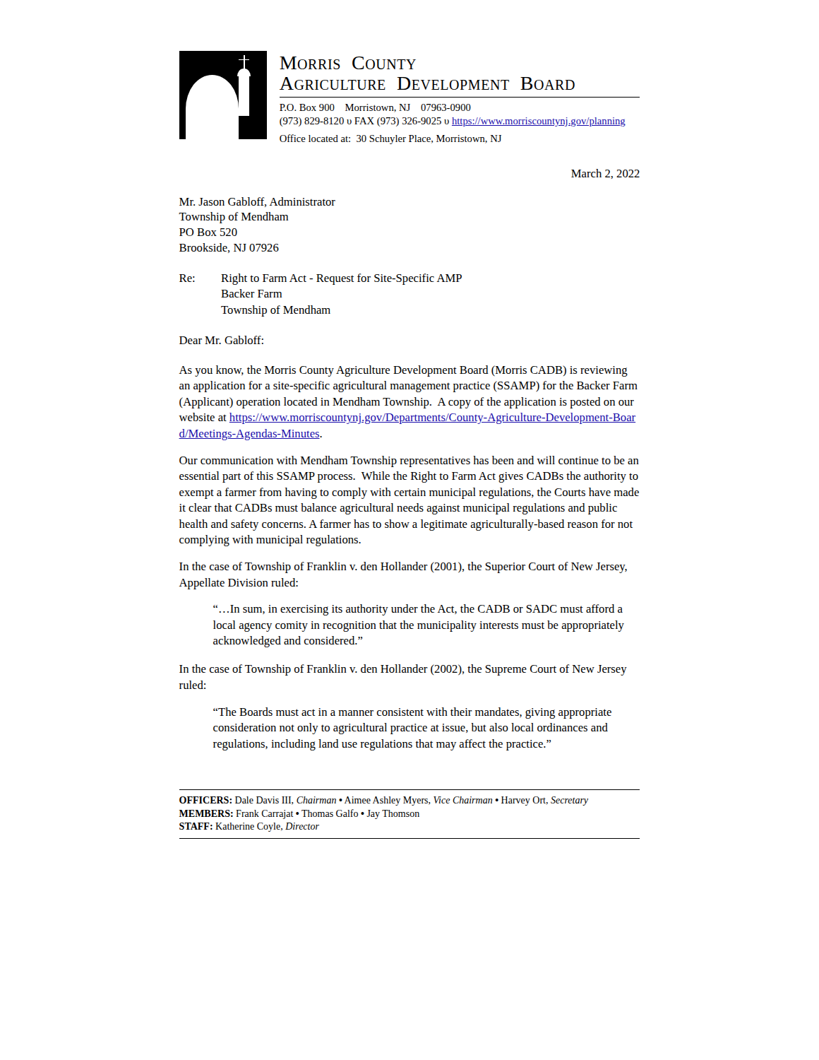Morris County Agriculture Development Board
P.O. Box 900 Morristown, NJ 07963-0900
(973) 829-8120 υ FAX (973) 326-9025 υ https://www.morriscountynj.gov/planning Office located at: 30 Schuyler Place, Morristown, NJ
March 2, 2022
Mr. Jason Gabloff, Administrator
Township of Mendham
PO Box 520
Brookside, NJ 07926
| Re: | Right to Farm Act - Request for Site-Specific AMP Backer Farm Township of Mendham |
Dear Mr. Gabloff:
As you know, the Morris County Agriculture Development Board (Morris CADB) is reviewing an application for a site-specific agricultural management practice (SSAMP) for the Backer Farm (Applicant) operation located in Mendham Township. A copy of the application is posted on our website at https://www.morriscountynj.gov/Departments/County-Agriculture-Development-Board/Meetings-Agendas-Minutes.
Our communication with Mendham Township representatives has been and will continue to be an essential part of this SSAMP process. While the Right to Farm Act gives CADBs the authority to exempt a farmer from having to comply with certain municipal regulations, the Courts have made it clear that CADBs must balance agricultural needs against municipal regulations and public health and safety concerns. A farmer has to show a legitimate agriculturally-based reason for not complying with municipal regulations.
In the case of Township of Franklin v. den Hollander (2001), the Superior Court of New Jersey, Appellate Division ruled:
“…In sum, in exercising its authority under the Act, the CADB or SADC must afford a local agency comity in recognition that the municipality interests must be appropriately acknowledged and considered.”
In the case of Township of Franklin v. den Hollander (2002), the Supreme Court of New Jersey ruled:
“The Boards must act in a manner consistent with their mandates, giving appropriate consideration not only to agricultural practice at issue, but also local ordinances and regulations, including land use regulations that may affect the practice.”
OFFICERS: Dale Davis III, Chairman • Aimee Ashley Myers, Vice Chairman • Harvey Ort, Secretary
MEMBERS: Frank Carrajat • Thomas Galfo • Jay Thomson
STAFF: Katherine Coyle, Director